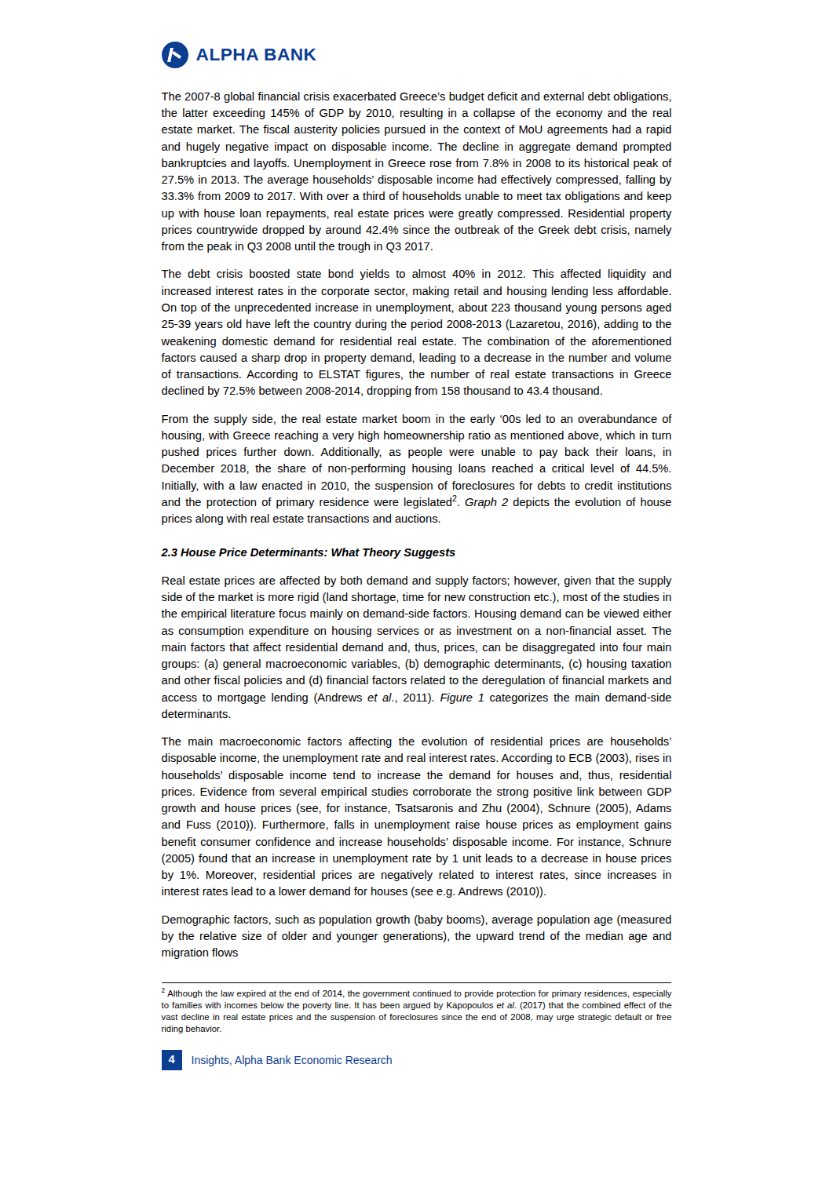ALPHA BANK
The 2007-8 global financial crisis exacerbated Greece’s budget deficit and external debt obligations, the latter exceeding 145% of GDP by 2010, resulting in a collapse of the economy and the real estate market. The fiscal austerity policies pursued in the context of MoU agreements had a rapid and hugely negative impact on disposable income. The decline in aggregate demand prompted bankruptcies and layoffs. Unemployment in Greece rose from 7.8% in 2008 to its historical peak of 27.5% in 2013. The average households’ disposable income had effectively compressed, falling by 33.3% from 2009 to 2017. With over a third of households unable to meet tax obligations and keep up with house loan repayments, real estate prices were greatly compressed. Residential property prices countrywide dropped by around 42.4% since the outbreak of the Greek debt crisis, namely from the peak in Q3 2008 until the trough in Q3 2017.
The debt crisis boosted state bond yields to almost 40% in 2012. This affected liquidity and increased interest rates in the corporate sector, making retail and housing lending less affordable. On top of the unprecedented increase in unemployment, about 223 thousand young persons aged 25-39 years old have left the country during the period 2008-2013 (Lazaretou, 2016), adding to the weakening domestic demand for residential real estate. The combination of the aforementioned factors caused a sharp drop in property demand, leading to a decrease in the number and volume of transactions. According to ELSTAT figures, the number of real estate transactions in Greece declined by 72.5% between 2008-2014, dropping from 158 thousand to 43.4 thousand.
From the supply side, the real estate market boom in the early ‘00s led to an overabundance of housing, with Greece reaching a very high homeownership ratio as mentioned above, which in turn pushed prices further down. Additionally, as people were unable to pay back their loans, in December 2018, the share of non-performing housing loans reached a critical level of 44.5%. Initially, with a law enacted in 2010, the suspension of foreclosures for debts to credit institutions and the protection of primary residence were legislated2. Graph 2 depicts the evolution of house prices along with real estate transactions and auctions.
2.3 House Price Determinants: What Theory Suggests
Real estate prices are affected by both demand and supply factors; however, given that the supply side of the market is more rigid (land shortage, time for new construction etc.), most of the studies in the empirical literature focus mainly on demand-side factors. Housing demand can be viewed either as consumption expenditure on housing services or as investment on a non-financial asset. The main factors that affect residential demand and, thus, prices, can be disaggregated into four main groups: (a) general macroeconomic variables, (b) demographic determinants, (c) housing taxation and other fiscal policies and (d) financial factors related to the deregulation of financial markets and access to mortgage lending (Andrews et al., 2011). Figure 1 categorizes the main demand-side determinants.
The main macroeconomic factors affecting the evolution of residential prices are households’ disposable income, the unemployment rate and real interest rates. According to ECB (2003), rises in households’ disposable income tend to increase the demand for houses and, thus, residential prices. Evidence from several empirical studies corroborate the strong positive link between GDP growth and house prices (see, for instance, Tsatsaronis and Zhu (2004), Schnure (2005), Adams and Fuss (2010)). Furthermore, falls in unemployment raise house prices as employment gains benefit consumer confidence and increase households’ disposable income. For instance, Schnure (2005) found that an increase in unemployment rate by 1 unit leads to a decrease in house prices by 1%. Moreover, residential prices are negatively related to interest rates, since increases in interest rates lead to a lower demand for houses (see e.g. Andrews (2010)).
Demographic factors, such as population growth (baby booms), average population age (measured by the relative size of older and younger generations), the upward trend of the median age and migration flows
2 Although the law expired at the end of 2014, the government continued to provide protection for primary residences, especially to families with incomes below the poverty line. It has been argued by Kapopoulos et al. (2017) that the combined effect of the vast decline in real estate prices and the suspension of foreclosures since the end of 2008, may urge strategic default or free riding behavior.
4 Insights, Alpha Bank Economic Research